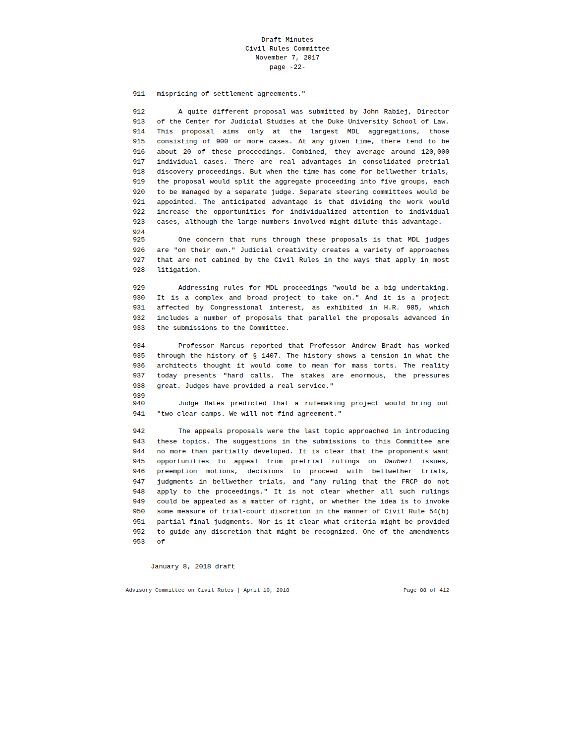Draft Minutes
Civil Rules Committee
November 7, 2017
page -22-
911 mispricing of settlement agreements."
912
913
914
915
916
917
918
919
920
921
922
923
924 A quite different proposal was submitted by John Rabiej, Director of the Center for Judicial Studies at the Duke University School of Law. This proposal aims only at the largest MDL aggregations, those consisting of 900 or more cases. At any given time, there tend to be about 20 of these proceedings. Combined, they average around 120,000 individual cases. There are real advantages in consolidated pretrial discovery proceedings. But when the time has come for bellwether trials, the proposal would split the aggregate proceeding into five groups, each to be managed by a separate judge. Separate steering committees would be appointed. The anticipated advantage is that dividing the work would increase the opportunities for individualized attention to individual cases, although the large numbers involved might dilute this advantage.
925
926
927
928 One concern that runs through these proposals is that MDL judges are "on their own." Judicial creativity creates a variety of approaches that are not cabined by the Civil Rules in the ways that apply in most litigation.
929
930
931
932
933 Addressing rules for MDL proceedings "would be a big undertaking. It is a complex and broad project to take on." And it is a project affected by Congressional interest, as exhibited in H.R. 985, which includes a number of proposals that parallel the proposals advanced in the submissions to the Committee.
934
935
936
937
938
939 Professor Marcus reported that Professor Andrew Bradt has worked through the history of § 1407. The history shows a tension in what the architects thought it would come to mean for mass torts. The reality today presents "hard calls. The stakes are enormous, the pressures great. Judges have provided a real service."
940
941 Judge Bates predicted that a rulemaking project would bring out "two clear camps. We will not find agreement."
942
943
944
945
946
947
948
949
950
951
952
953 The appeals proposals were the last topic approached in introducing these topics. The suggestions in the submissions to this Committee are no more than partially developed. It is clear that the proponents want opportunities to appeal from pretrial rulings on Daubert issues, preemption motions, decisions to proceed with bellwether trials, judgments in bellwether trials, and "any ruling that the FRCP do not apply to the proceedings." It is not clear whether all such rulings could be appealed as a matter of right, or whether the idea is to invoke some measure of trial-court discretion in the manner of Civil Rule 54(b) partial final judgments. Nor is it clear what criteria might be provided to guide any discretion that might be recognized. One of the amendments of
January 8, 2018 draft
Advisory Committee on Civil Rules | April 10, 2018 Page 88 of 412